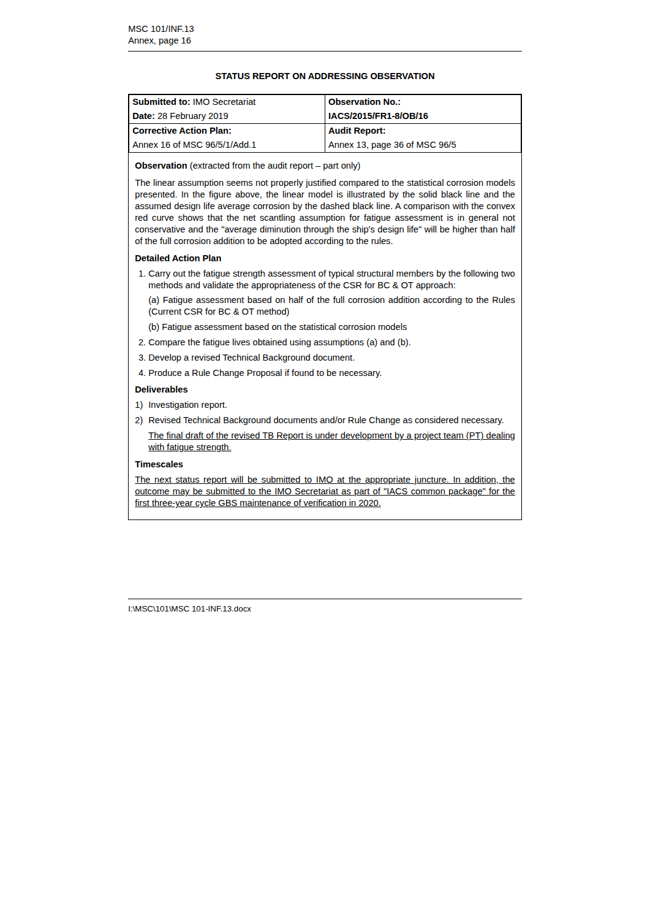MSC 101/INF.13
Annex, page 16
STATUS REPORT ON ADDRESSING OBSERVATION
| Submitted to: IMO Secretariat | Observation No.: |
| Date: 28 February 2019 | IACS/2015/FR1-8/OB/16 |
| Corrective Action Plan: | Audit Report: |
| Annex 16 of MSC 96/5/1/Add.1 | Annex 13, page 36 of MSC 96/5 |
Observation (extracted from the audit report – part only)
The linear assumption seems not properly justified compared to the statistical corrosion models presented. In the figure above, the linear model is illustrated by the solid black line and the assumed design life average corrosion by the dashed black line. A comparison with the convex red curve shows that the net scantling assumption for fatigue assessment is in general not conservative and the "average diminution through the ship's design life" will be higher than half of the full corrosion addition to be adopted according to the rules.
Detailed Action Plan
Carry out the fatigue strength assessment of typical structural members by the following two methods and validate the appropriateness of the CSR for BC & OT approach:
(a) Fatigue assessment based on half of the full corrosion addition according to the Rules (Current CSR for BC & OT method)
(b) Fatigue assessment based on the statistical corrosion models
Compare the fatigue lives obtained using assumptions (a) and (b).
Develop a revised Technical Background document.
Produce a Rule Change Proposal if found to be necessary.
Deliverables
Investigation report.
Revised Technical Background documents and/or Rule Change as considered necessary.
The final draft of the revised TB Report is under development by a project team (PT) dealing with fatigue strength.
Timescales
The next status report will be submitted to IMO at the appropriate juncture. In addition, the outcome may be submitted to the IMO Secretariat as part of "IACS common package" for the first three-year cycle GBS maintenance of verification in 2020.
I:\MSC\101\MSC 101-INF.13.docx